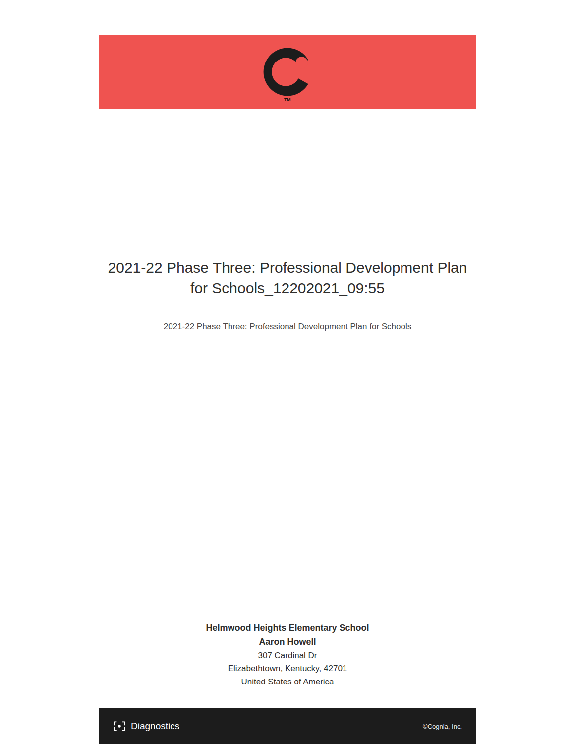TM
2021-22 Phase Three: Professional Development Plan for Schools_12202021_09:55
2021-22 Phase Three: Professional Development Plan for Schools
Helmwood Heights Elementary School
Aaron Howell
307 Cardinal Dr
Elizabethtown, Kentucky, 42701
United States of America
Diagnostics
©Cognia, Inc.